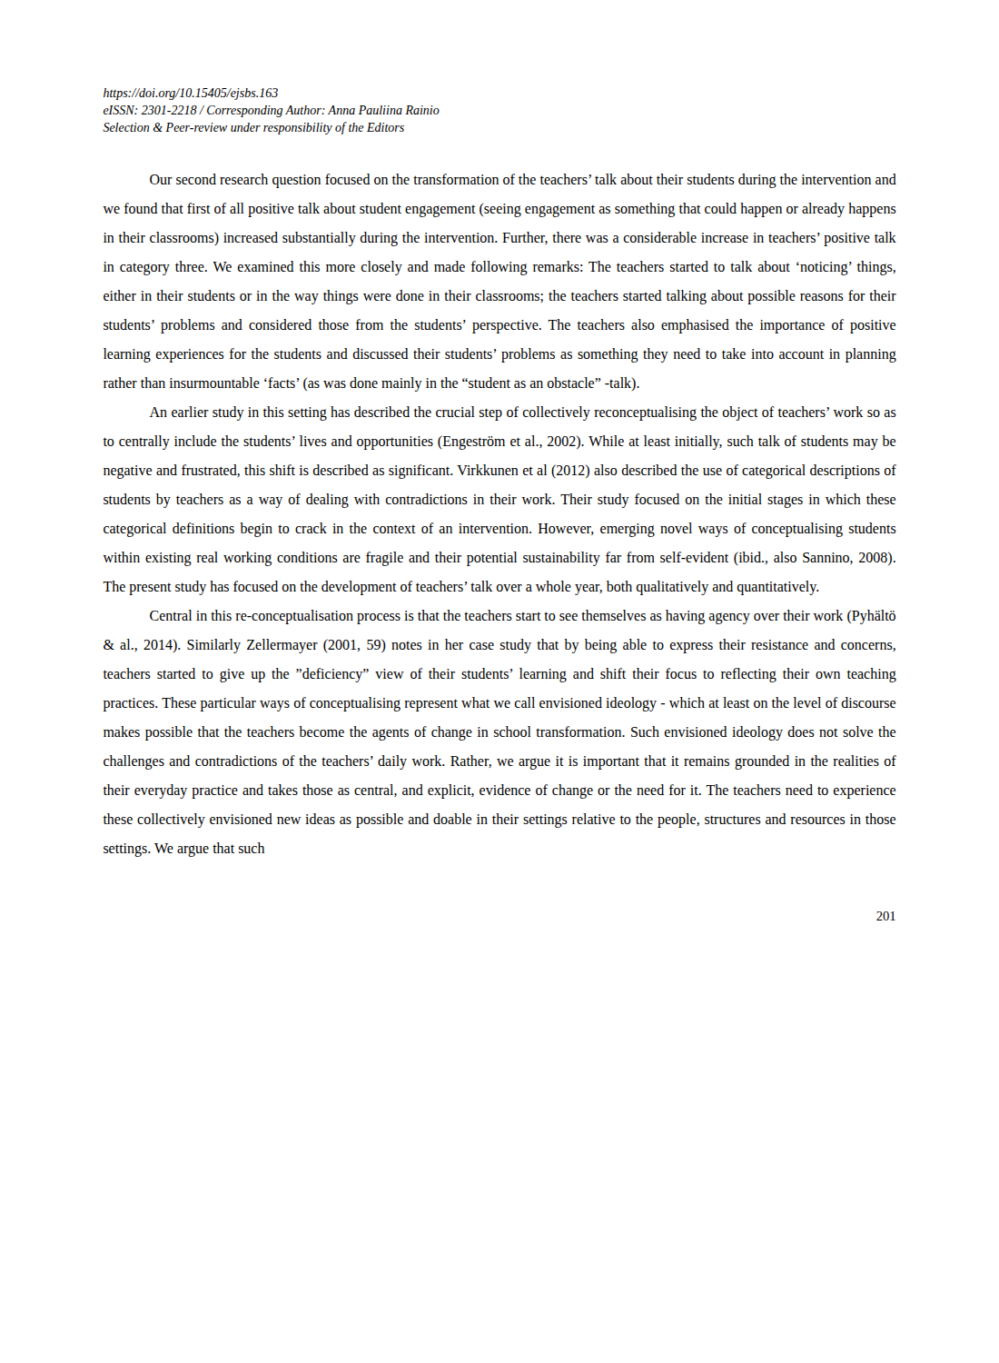https://doi.org/10.15405/ejsbs.163
eISSN: 2301-2218 / Corresponding Author: Anna Pauliina Rainio
Selection & Peer-review under responsibility of the Editors
Our second research question focused on the transformation of the teachers’ talk about their students during the intervention and we found that first of all positive talk about student engagement (seeing engagement as something that could happen or already happens in their classrooms) increased substantially during the intervention. Further, there was a considerable increase in teachers’ positive talk in category three. We examined this more closely and made following remarks: The teachers started to talk about ‘noticing’ things, either in their students or in the way things were done in their classrooms; the teachers started talking about possible reasons for their students’ problems and considered those from the students’ perspective. The teachers also emphasised the importance of positive learning experiences for the students and discussed their students’ problems as something they need to take into account in planning rather than insurmountable ‘facts’ (as was done mainly in the “student as an obstacle” -talk).
An earlier study in this setting has described the crucial step of collectively reconceptualising the object of teachers’ work so as to centrally include the students’ lives and opportunities (Engeström et al., 2002). While at least initially, such talk of students may be negative and frustrated, this shift is described as significant. Virkkunen et al (2012) also described the use of categorical descriptions of students by teachers as a way of dealing with contradictions in their work. Their study focused on the initial stages in which these categorical definitions begin to crack in the context of an intervention. However, emerging novel ways of conceptualising students within existing real working conditions are fragile and their potential sustainability far from self-evident (ibid., also Sannino, 2008). The present study has focused on the development of teachers’ talk over a whole year, both qualitatively and quantitatively.
Central in this re-conceptualisation process is that the teachers start to see themselves as having agency over their work (Pyhältö & al., 2014). Similarly Zellermayer (2001, 59) notes in her case study that by being able to express their resistance and concerns, teachers started to give up the ”deficiency” view of their students’ learning and shift their focus to reflecting their own teaching practices. These particular ways of conceptualising represent what we call envisioned ideology - which at least on the level of discourse makes possible that the teachers become the agents of change in school transformation. Such envisioned ideology does not solve the challenges and contradictions of the teachers’ daily work. Rather, we argue it is important that it remains grounded in the realities of their everyday practice and takes those as central, and explicit, evidence of change or the need for it. The teachers need to experience these collectively envisioned new ideas as possible and doable in their settings relative to the people, structures and resources in those settings. We argue that such
201